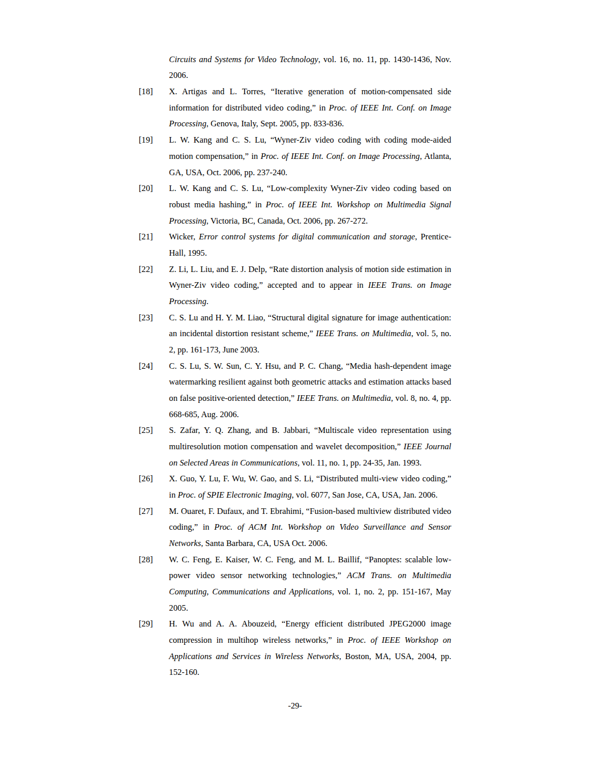Circuits and Systems for Video Technology, vol. 16, no. 11, pp. 1430-1436, Nov. 2006.
[18] X. Artigas and L. Torres, “Iterative generation of motion-compensated side information for distributed video coding,” in Proc. of IEEE Int. Conf. on Image Processing, Genova, Italy, Sept. 2005, pp. 833-836.
[19] L. W. Kang and C. S. Lu, “Wyner-Ziv video coding with coding mode-aided motion compensation,” in Proc. of IEEE Int. Conf. on Image Processing, Atlanta, GA, USA, Oct. 2006, pp. 237-240.
[20] L. W. Kang and C. S. Lu, “Low-complexity Wyner-Ziv video coding based on robust media hashing,” in Proc. of IEEE Int. Workshop on Multimedia Signal Processing, Victoria, BC, Canada, Oct. 2006, pp. 267-272.
[21] Wicker, Error control systems for digital communication and storage, Prentice-Hall, 1995.
[22] Z. Li, L. Liu, and E. J. Delp, “Rate distortion analysis of motion side estimation in Wyner-Ziv video coding,” accepted and to appear in IEEE Trans. on Image Processing.
[23] C. S. Lu and H. Y. M. Liao, “Structural digital signature for image authentication: an incidental distortion resistant scheme,” IEEE Trans. on Multimedia, vol. 5, no. 2, pp. 161-173, June 2003.
[24] C. S. Lu, S. W. Sun, C. Y. Hsu, and P. C. Chang, “Media hash-dependent image watermarking resilient against both geometric attacks and estimation attacks based on false positive-oriented detection,” IEEE Trans. on Multimedia, vol. 8, no. 4, pp. 668-685, Aug. 2006.
[25] S. Zafar, Y. Q. Zhang, and B. Jabbari, “Multiscale video representation using multiresolution motion compensation and wavelet decomposition,” IEEE Journal on Selected Areas in Communications, vol. 11, no. 1, pp. 24-35, Jan. 1993.
[26] X. Guo, Y. Lu, F. Wu, W. Gao, and S. Li, “Distributed multi-view video coding,” in Proc. of SPIE Electronic Imaging, vol. 6077, San Jose, CA, USA, Jan. 2006.
[27] M. Ouaret, F. Dufaux, and T. Ebrahimi, “Fusion-based multiview distributed video coding,” in Proc. of ACM Int. Workshop on Video Surveillance and Sensor Networks, Santa Barbara, CA, USA Oct. 2006.
[28] W. C. Feng, E. Kaiser, W. C. Feng, and M. L. Baillif, “Panoptes: scalable low-power video sensor networking technologies,” ACM Trans. on Multimedia Computing, Communications and Applications, vol. 1, no. 2, pp. 151-167, May 2005.
[29] H. Wu and A. A. Abouzeid, “Energy efficient distributed JPEG2000 image compression in multihop wireless networks,” in Proc. of IEEE Workshop on Applications and Services in Wireless Networks, Boston, MA, USA, 2004, pp. 152-160.
-29-